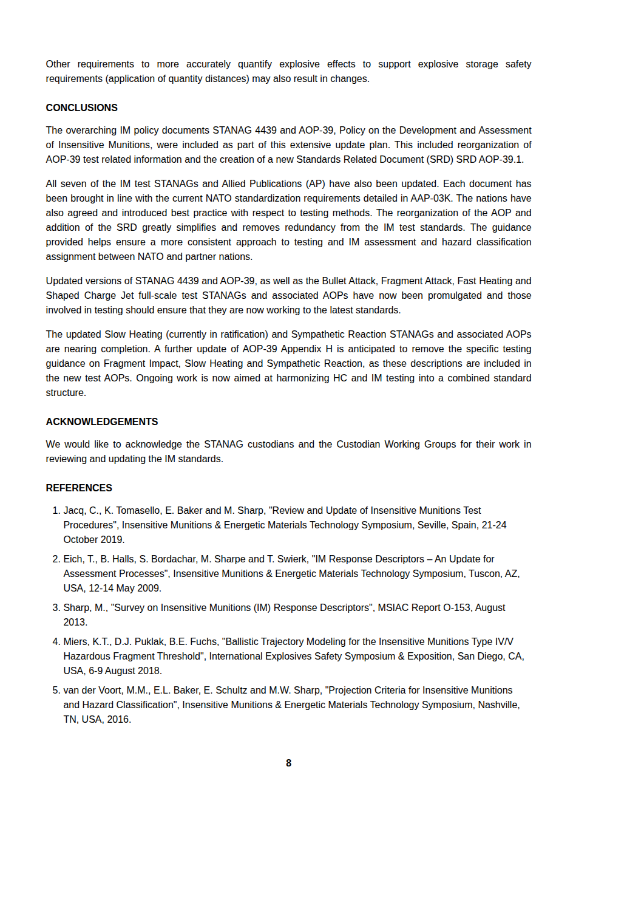Other requirements to more accurately quantify explosive effects to support explosive storage safety requirements (application of quantity distances) may also result in changes.
CONCLUSIONS
The overarching IM policy documents STANAG 4439 and AOP-39, Policy on the Development and Assessment of Insensitive Munitions, were included as part of this extensive update plan. This included reorganization of AOP-39 test related information and the creation of a new Standards Related Document (SRD) SRD AOP-39.1.
All seven of the IM test STANAGs and Allied Publications (AP) have also been updated. Each document has been brought in line with the current NATO standardization requirements detailed in AAP-03K. The nations have also agreed and introduced best practice with respect to testing methods. The reorganization of the AOP and addition of the SRD greatly simplifies and removes redundancy from the IM test standards. The guidance provided helps ensure a more consistent approach to testing and IM assessment and hazard classification assignment between NATO and partner nations.
Updated versions of STANAG 4439 and AOP-39, as well as the Bullet Attack, Fragment Attack, Fast Heating and Shaped Charge Jet full-scale test STANAGs and associated AOPs have now been promulgated and those involved in testing should ensure that they are now working to the latest standards.
The updated Slow Heating (currently in ratification) and Sympathetic Reaction STANAGs and associated AOPs are nearing completion. A further update of AOP-39 Appendix H is anticipated to remove the specific testing guidance on Fragment Impact, Slow Heating and Sympathetic Reaction, as these descriptions are included in the new test AOPs. Ongoing work is now aimed at harmonizing HC and IM testing into a combined standard structure.
ACKNOWLEDGEMENTS
We would like to acknowledge the STANAG custodians and the Custodian Working Groups for their work in reviewing and updating the IM standards.
REFERENCES
Jacq, C., K. Tomasello, E. Baker and M. Sharp, "Review and Update of Insensitive Munitions Test Procedures", Insensitive Munitions & Energetic Materials Technology Symposium, Seville, Spain, 21-24 October 2019.
Eich, T., B. Halls, S. Bordachar, M. Sharpe and T. Swierk, "IM Response Descriptors – An Update for Assessment Processes", Insensitive Munitions & Energetic Materials Technology Symposium, Tuscon, AZ, USA, 12-14 May 2009.
Sharp, M., "Survey on Insensitive Munitions (IM) Response Descriptors", MSIAC Report O-153, August 2013.
Miers, K.T., D.J. Puklak, B.E. Fuchs, "Ballistic Trajectory Modeling for the Insensitive Munitions Type IV/V Hazardous Fragment Threshold", International Explosives Safety Symposium & Exposition, San Diego, CA, USA, 6-9 August 2018.
van der Voort, M.M., E.L. Baker, E. Schultz and M.W. Sharp, "Projection Criteria for Insensitive Munitions and Hazard Classification", Insensitive Munitions & Energetic Materials Technology Symposium, Nashville, TN, USA, 2016.
8